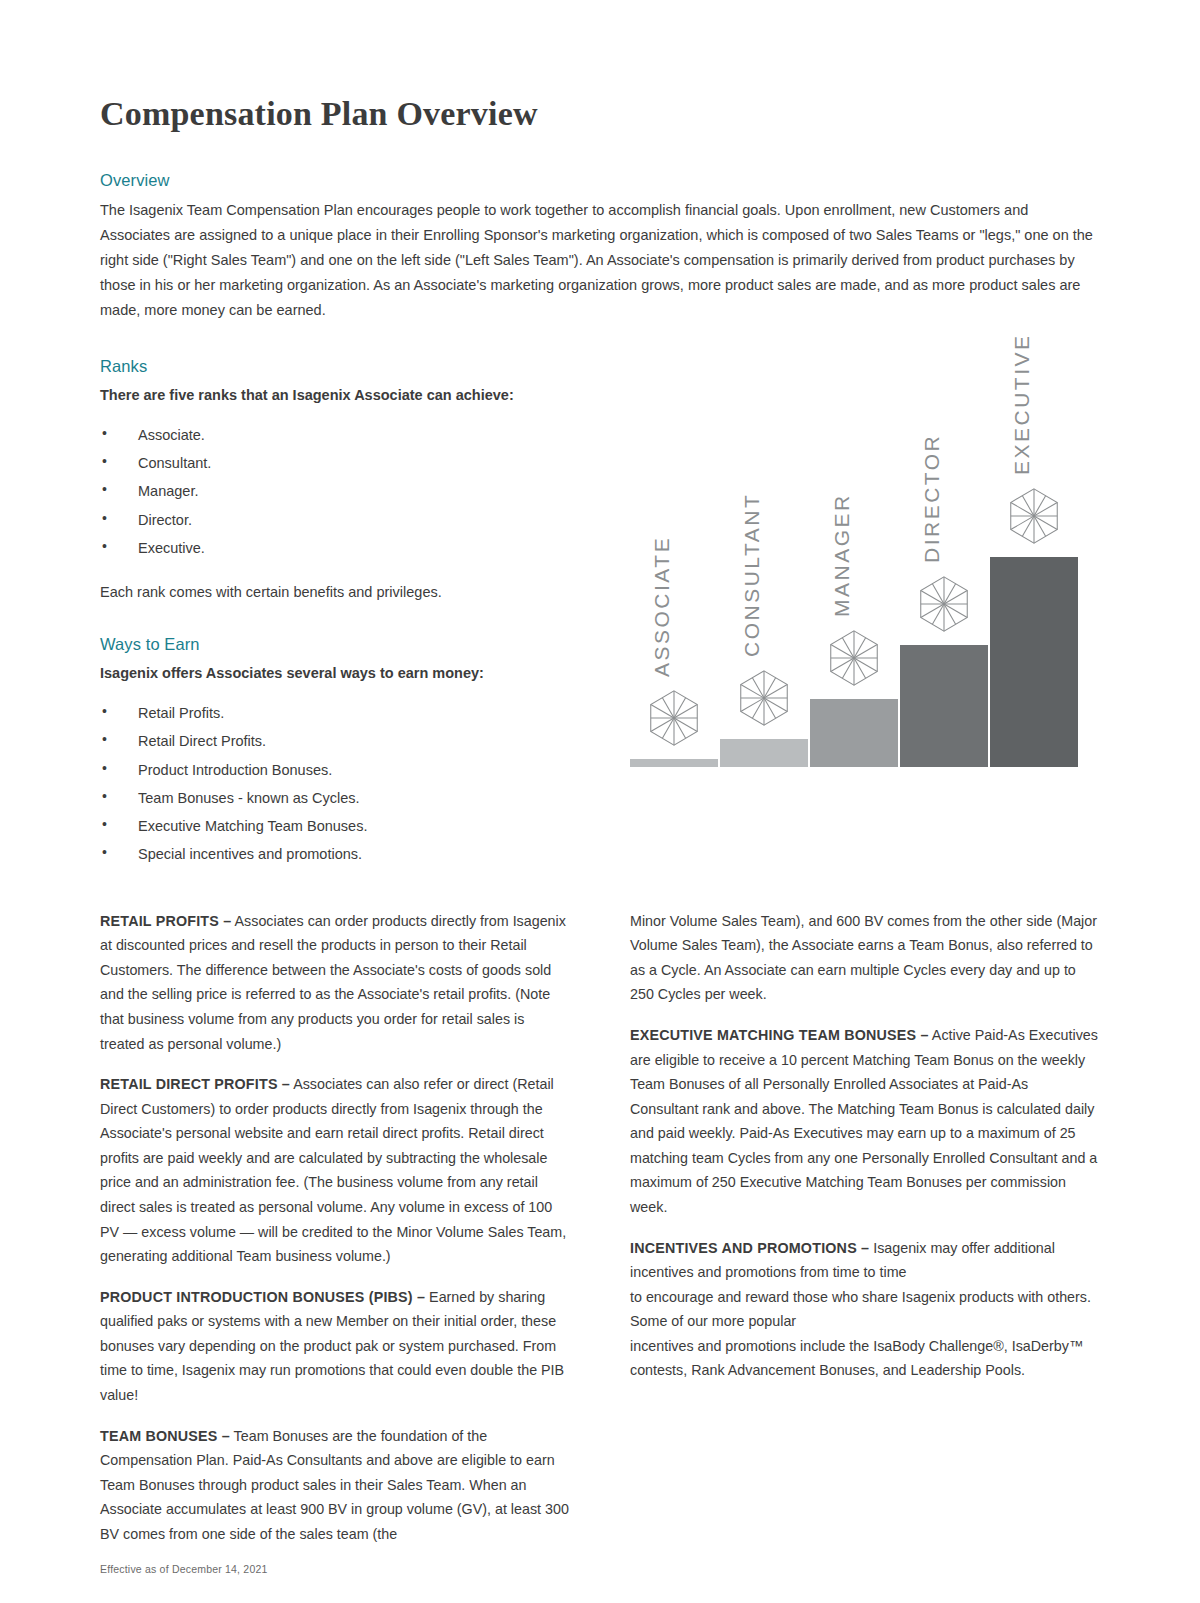Compensation Plan Overview
Overview
The Isagenix Team Compensation Plan encourages people to work together to accomplish financial goals. Upon enrollment, new Customers and Associates are assigned to a unique place in their Enrolling Sponsor's marketing organization, which is composed of two Sales Teams or "legs," one on the right side ("Right Sales Team") and one on the left side ("Left Sales Team"). An Associate's compensation is primarily derived from product purchases by those in his or her marketing organization. As an Associate's marketing organization grows, more product sales are made, and as more product sales are made, more money can be earned.
Ranks
There are five ranks that an Isagenix Associate can achieve:
Associate.
Consultant.
Manager.
Director.
Executive.
Each rank comes with certain benefits and privileges.
Ways to Earn
Isagenix offers Associates several ways to earn money:
Retail Profits.
Retail Direct Profits.
Product Introduction Bonuses.
Team Bonuses - known as Cycles.
Executive Matching Team Bonuses.
Special incentives and promotions.
ASSOCIATE
CONSULTANT
MANAGER
DIRECTOR
EXECUTIVE
RETAIL PROFITS – Associates can order products directly from Isagenix at discounted prices and resell the products in person to their Retail Customers. The difference between the Associate's costs of goods sold and the selling price is referred to as the Associate's retail profits. (Note that business volume from any products you order for retail sales is treated as personal volume.)
RETAIL DIRECT PROFITS – Associates can also refer or direct (Retail Direct Customers) to order products directly from Isagenix through the Associate's personal website and earn retail direct profits. Retail direct profits are paid weekly and are calculated by subtracting the wholesale price and an administration fee. (The business volume from any retail direct sales is treated as personal volume. Any volume in excess of 100 PV — excess volume — will be credited to the Minor Volume Sales Team, generating additional Team business volume.)
PRODUCT INTRODUCTION BONUSES (PIBS) – Earned by sharing qualified paks or systems with a new Member on their initial order, these bonuses vary depending on the product pak or system purchased. From time to time, Isagenix may run promotions that could even double the PIB value!
TEAM BONUSES – Team Bonuses are the foundation of the Compensation Plan. Paid-As Consultants and above are eligible to earn Team Bonuses through product sales in their Sales Team. When an Associate accumulates at least 900 BV in group volume (GV), at least 300 BV comes from one side of the sales team (the
Minor Volume Sales Team), and 600 BV comes from the other side (Major Volume Sales Team), the Associate earns a Team Bonus, also referred to as a Cycle. An Associate can earn multiple Cycles every day and up to 250 Cycles per week.
EXECUTIVE MATCHING TEAM BONUSES – Active Paid-As Executives are eligible to receive a 10 percent Matching Team Bonus on the weekly Team Bonuses of all Personally Enrolled Associates at Paid-As Consultant rank and above. The Matching Team Bonus is calculated daily and paid weekly. Paid-As Executives may earn up to a maximum of 25 matching team Cycles from any one Personally Enrolled Consultant and a maximum of 250 Executive Matching Team Bonuses per commission week.
INCENTIVES AND PROMOTIONS – Isagenix may offer additional incentives and promotions from time to time
to encourage and reward those who share Isagenix products with others. Some of our more popular
incentives and promotions include the IsaBody Challenge®, IsaDerby™ contests, Rank Advancement Bonuses, and Leadership Pools.
Effective as of December 14, 2021